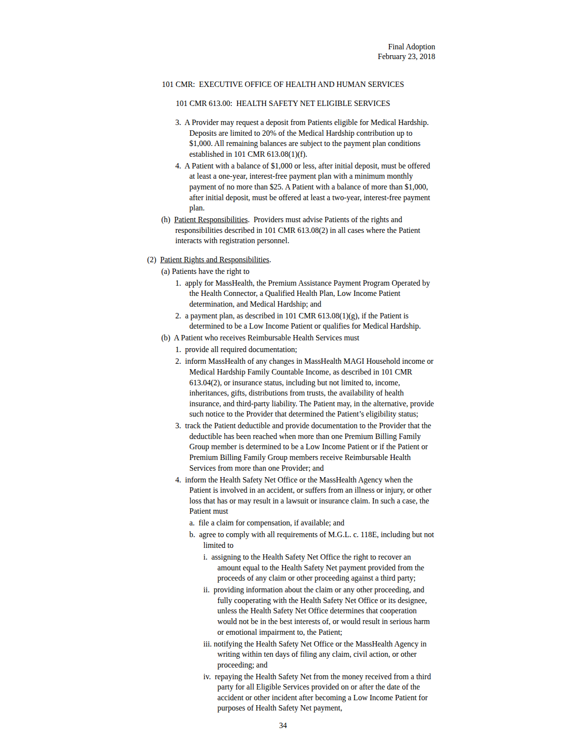Final Adoption
February 23, 2018
101 CMR: EXECUTIVE OFFICE OF HEALTH AND HUMAN SERVICES
101 CMR 613.00: HEALTH SAFETY NET ELIGIBLE SERVICES
3. A Provider may request a deposit from Patients eligible for Medical Hardship. Deposits are limited to 20% of the Medical Hardship contribution up to $1,000. All remaining balances are subject to the payment plan conditions established in 101 CMR 613.08(1)(f).
4. A Patient with a balance of $1,000 or less, after initial deposit, must be offered at least a one-year, interest-free payment plan with a minimum monthly payment of no more than $25. A Patient with a balance of more than $1,000, after initial deposit, must be offered at least a two-year, interest-free payment plan.
(h) Patient Responsibilities. Providers must advise Patients of the rights and responsibilities described in 101 CMR 613.08(2) in all cases where the Patient interacts with registration personnel.
(2) Patient Rights and Responsibilities.
(a) Patients have the right to
1. apply for MassHealth, the Premium Assistance Payment Program Operated by the Health Connector, a Qualified Health Plan, Low Income Patient determination, and Medical Hardship; and
2. a payment plan, as described in 101 CMR 613.08(1)(g), if the Patient is determined to be a Low Income Patient or qualifies for Medical Hardship.
(b) A Patient who receives Reimbursable Health Services must
1. provide all required documentation;
2. inform MassHealth of any changes in MassHealth MAGI Household income or Medical Hardship Family Countable Income, as described in 101 CMR 613.04(2), or insurance status, including but not limited to, income, inheritances, gifts, distributions from trusts, the availability of health insurance, and third-party liability. The Patient may, in the alternative, provide such notice to the Provider that determined the Patient’s eligibility status;
3. track the Patient deductible and provide documentation to the Provider that the deductible has been reached when more than one Premium Billing Family Group member is determined to be a Low Income Patient or if the Patient or Premium Billing Family Group members receive Reimbursable Health Services from more than one Provider; and
4. inform the Health Safety Net Office or the MassHealth Agency when the Patient is involved in an accident, or suffers from an illness or injury, or other loss that has or may result in a lawsuit or insurance claim. In such a case, the Patient must
a. file a claim for compensation, if available; and
b. agree to comply with all requirements of M.G.L. c. 118E, including but not limited to
i. assigning to the Health Safety Net Office the right to recover an amount equal to the Health Safety Net payment provided from the proceeds of any claim or other proceeding against a third party;
ii. providing information about the claim or any other proceeding, and fully cooperating with the Health Safety Net Office or its designee, unless the Health Safety Net Office determines that cooperation would not be in the best interests of, or would result in serious harm or emotional impairment to, the Patient;
iii. notifying the Health Safety Net Office or the MassHealth Agency in writing within ten days of filing any claim, civil action, or other proceeding; and
iv. repaying the Health Safety Net from the money received from a third party for all Eligible Services provided on or after the date of the accident or other incident after becoming a Low Income Patient for purposes of Health Safety Net payment,
34